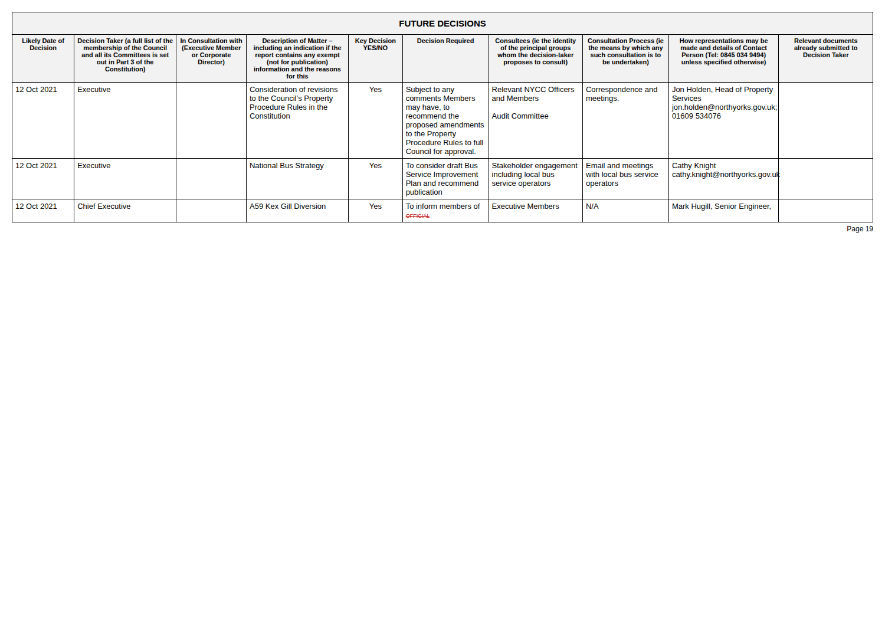FUTURE DECISIONS
| Likely Date of Decision | Decision Taker (a full list of the membership of the Council and all its Committees is set out in Part 3 of the Constitution) | In Consultation with (Executive Member or Corporate Director) | Description of Matter – including an indication if the report contains any exempt (not for publication) information and the reasons for this | Key Decision YES/NO | Decision Required | Consultees (ie the identity of the principal groups whom the decision-taker proposes to consult) | Consultation Process (ie the means by which any such consultation is to be undertaken) | How representations may be made and details of Contact Person (Tel: 0845 034 9494) unless specified otherwise) | Relevant documents already submitted to Decision Taker |
| --- | --- | --- | --- | --- | --- | --- | --- | --- | --- |
| 12 Oct 2021 | Executive | | Consideration of revisions to the Council’s Property Procedure Rules in the Constitution | Yes | Subject to any comments Members may have, to recommend the proposed amendments to the Property Procedure Rules to full Council for approval. | Relevant NYCC Officers and Members Audit Committee | Correspondence and meetings. | Jon Holden, Head of Property Services jon.holden@northyorks.gov.uk; 01609 534076 | |
| 12 Oct 2021 | Executive | | National Bus Strategy | Yes | To consider draft Bus Service Improvement Plan and recommend publication | Stakeholder engagement including local bus service operators | Email and meetings with local bus service operators | Cathy Knight cathy.knight@northyorks.gov.uk | |
| 12 Oct 2021 | Chief Executive | | A59 Kex Gill Diversion | Yes | To inform members of OFFICIAL | Executive Members | N/A | Mark Hugill, Senior Engineer, | |
Page 19